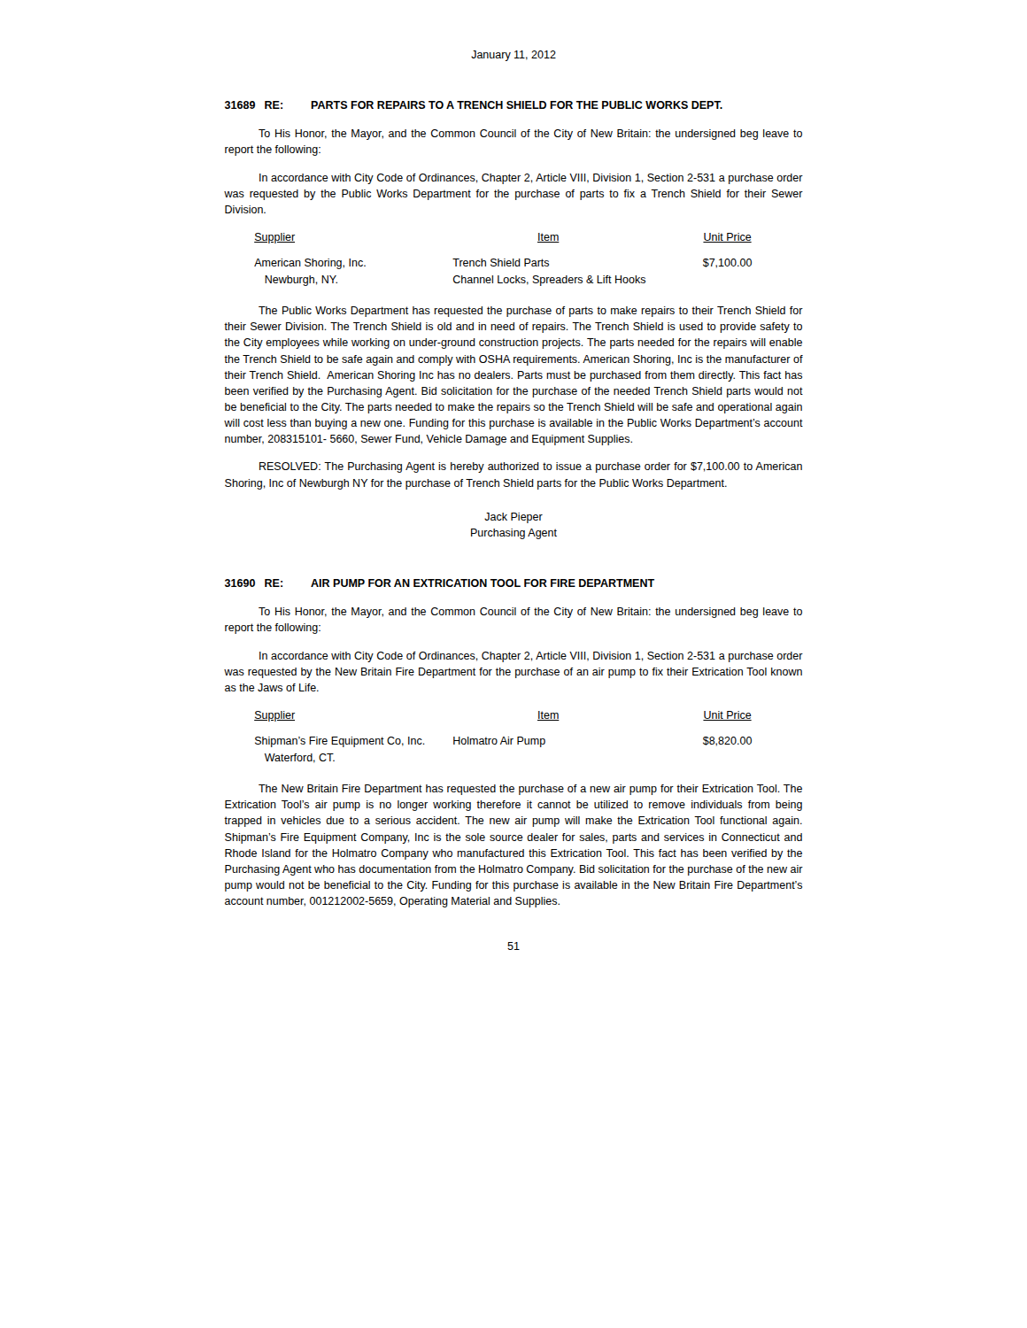January 11, 2012
31689 RE: PARTS FOR REPAIRS TO A TRENCH SHIELD FOR THE PUBLIC WORKS DEPT.
To His Honor, the Mayor, and the Common Council of the City of New Britain: the undersigned beg leave to report the following:
In accordance with City Code of Ordinances, Chapter 2, Article VIII, Division 1, Section 2-531 a purchase order was requested by the Public Works Department for the purchase of parts to fix a Trench Shield for their Sewer Division.
| Supplier | Item | Unit Price |
| --- | --- | --- |
| American Shoring, Inc. Newburgh, NY. | Trench Shield Parts Channel Locks, Spreaders & Lift Hooks | $7,100.00 |
The Public Works Department has requested the purchase of parts to make repairs to their Trench Shield for their Sewer Division. The Trench Shield is old and in need of repairs. The Trench Shield is used to provide safety to the City employees while working on under-ground construction projects. The parts needed for the repairs will enable the Trench Shield to be safe again and comply with OSHA requirements. American Shoring, Inc is the manufacturer of their Trench Shield. American Shoring Inc has no dealers. Parts must be purchased from them directly. This fact has been verified by the Purchasing Agent. Bid solicitation for the purchase of the needed Trench Shield parts would not be beneficial to the City. The parts needed to make the repairs so the Trench Shield will be safe and operational again will cost less than buying a new one. Funding for this purchase is available in the Public Works Department’s account number, 208315101- 5660, Sewer Fund, Vehicle Damage and Equipment Supplies.
RESOLVED: The Purchasing Agent is hereby authorized to issue a purchase order for $7,100.00 to American Shoring, Inc of Newburgh NY for the purchase of Trench Shield parts for the Public Works Department.
Jack Pieper Purchasing Agent
31690 RE: AIR PUMP FOR AN EXTRICATION TOOL FOR FIRE DEPARTMENT
To His Honor, the Mayor, and the Common Council of the City of New Britain: the undersigned beg leave to report the following:
In accordance with City Code of Ordinances, Chapter 2, Article VIII, Division 1, Section 2-531 a purchase order was requested by the New Britain Fire Department for the purchase of an air pump to fix their Extrication Tool known as the Jaws of Life.
| Supplier | Item | Unit Price |
| --- | --- | --- |
| Shipman’s Fire Equipment Co, Inc. Waterford, CT. | Holmatro Air Pump | $8,820.00 |
The New Britain Fire Department has requested the purchase of a new air pump for their Extrication Tool. The Extrication Tool’s air pump is no longer working therefore it cannot be utilized to remove individuals from being trapped in vehicles due to a serious accident. The new air pump will make the Extrication Tool functional again. Shipman’s Fire Equipment Company, Inc is the sole source dealer for sales, parts and services in Connecticut and Rhode Island for the Holmatro Company who manufactured this Extrication Tool. This fact has been verified by the Purchasing Agent who has documentation from the Holmatro Company. Bid solicitation for the purchase of the new air pump would not be beneficial to the City. Funding for this purchase is available in the New Britain Fire Department’s account number, 001212002-5659, Operating Material and Supplies.
51